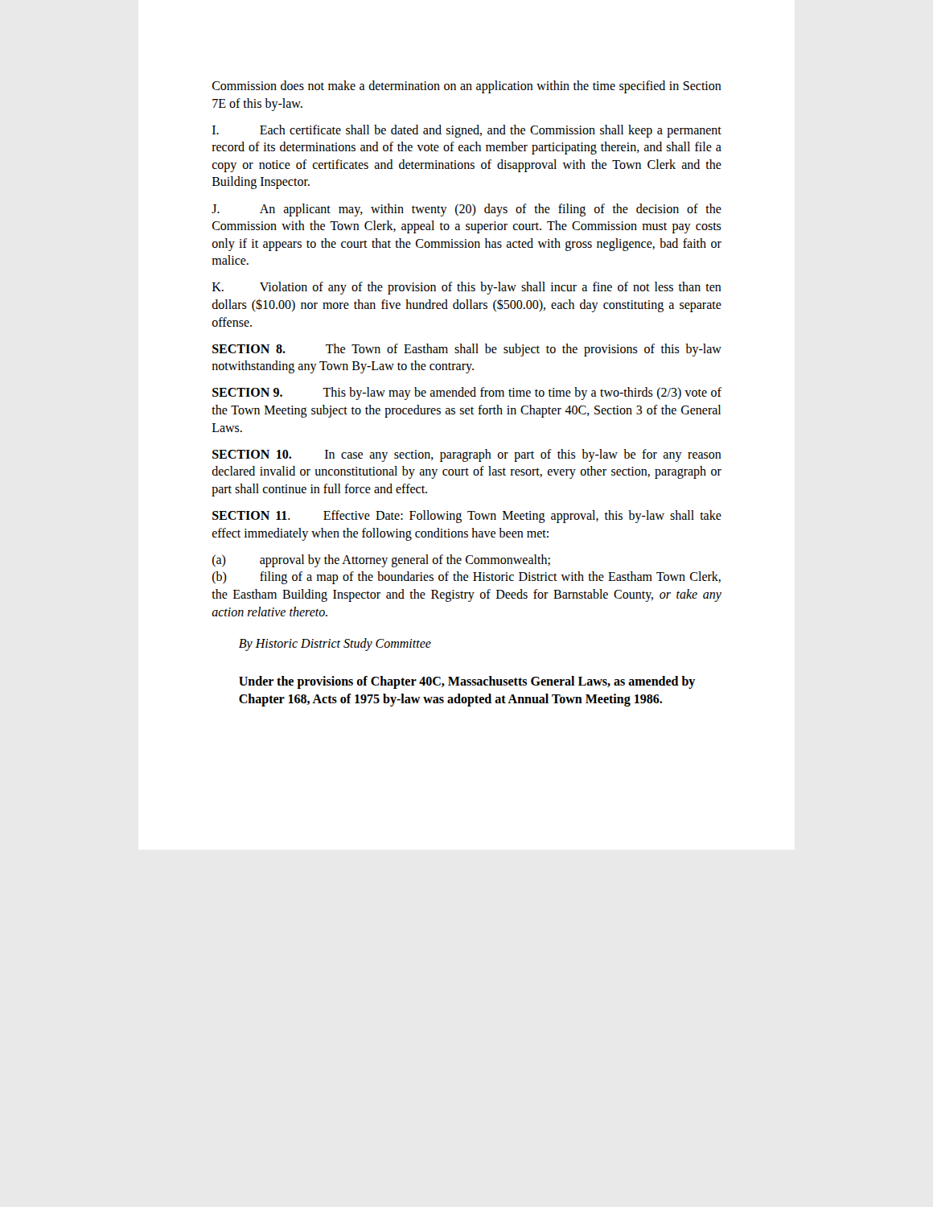Commission does not make a determination on an application within the time specified in Section 7E of this by-law.
I. Each certificate shall be dated and signed, and the Commission shall keep a permanent record of its determinations and of the vote of each member participating therein, and shall file a copy or notice of certificates and determinations of disapproval with the Town Clerk and the Building Inspector.
J. An applicant may, within twenty (20) days of the filing of the decision of the Commission with the Town Clerk, appeal to a superior court. The Commission must pay costs only if it appears to the court that the Commission has acted with gross negligence, bad faith or malice.
K. Violation of any of the provision of this by-law shall incur a fine of not less than ten dollars ($10.00) nor more than five hundred dollars ($500.00), each day constituting a separate offense.
SECTION 8. The Town of Eastham shall be subject to the provisions of this by-law notwithstanding any Town By-Law to the contrary.
SECTION 9. This by-law may be amended from time to time by a two-thirds (2/3) vote of the Town Meeting subject to the procedures as set forth in Chapter 40C, Section 3 of the General Laws.
SECTION 10. In case any section, paragraph or part of this by-law be for any reason declared invalid or unconstitutional by any court of last resort, every other section, paragraph or part shall continue in full force and effect.
SECTION 11. Effective Date: Following Town Meeting approval, this by-law shall take effect immediately when the following conditions have been met:
(a) approval by the Attorney general of the Commonwealth;
(b) filing of a map of the boundaries of the Historic District with the Eastham Town Clerk, the Eastham Building Inspector and the Registry of Deeds for Barnstable County, or take any action relative thereto.
By Historic District Study Committee
Under the provisions of Chapter 40C, Massachusetts General Laws, as amended by Chapter 168, Acts of 1975 by-law was adopted at Annual Town Meeting 1986.